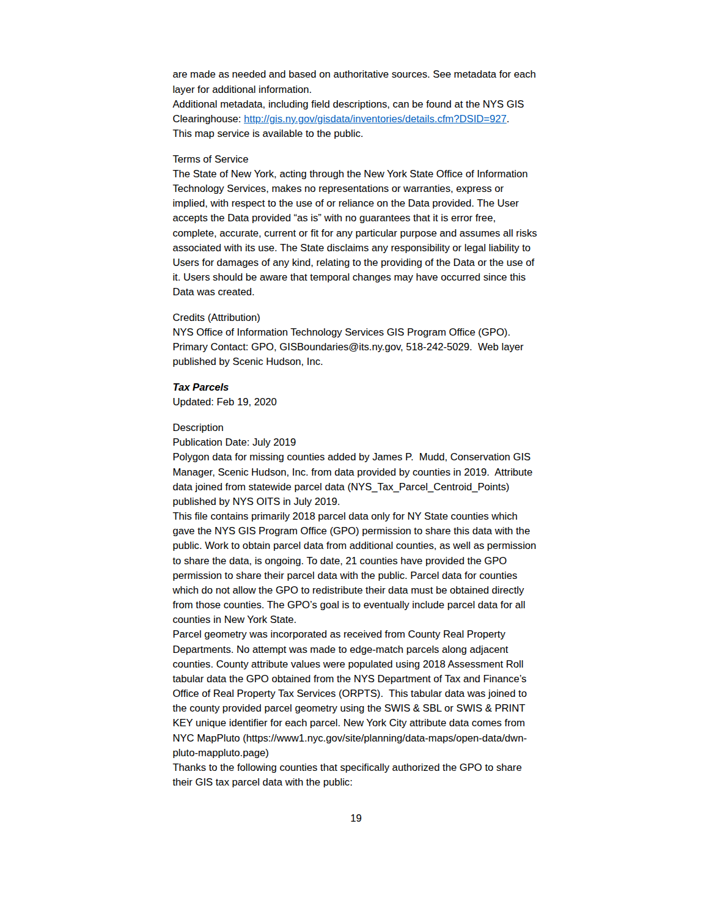are made as needed and based on authoritative sources. See metadata for each layer for additional information.
Additional metadata, including field descriptions, can be found at the NYS GIS Clearinghouse: http://gis.ny.gov/gisdata/inventories/details.cfm?DSID=927.
This map service is available to the public.
Terms of Service
The State of New York, acting through the New York State Office of Information Technology Services, makes no representations or warranties, express or implied, with respect to the use of or reliance on the Data provided. The User accepts the Data provided “as is” with no guarantees that it is error free, complete, accurate, current or fit for any particular purpose and assumes all risks associated with its use. The State disclaims any responsibility or legal liability to Users for damages of any kind, relating to the providing of the Data or the use of it. Users should be aware that temporal changes may have occurred since this Data was created.
Credits (Attribution)
NYS Office of Information Technology Services GIS Program Office (GPO). Primary Contact: GPO, GISBoundaries@its.ny.gov, 518-242-5029. Web layer published by Scenic Hudson, Inc.
Tax Parcels
Updated: Feb 19, 2020
Description
Publication Date: July 2019
Polygon data for missing counties added by James P. Mudd, Conservation GIS Manager, Scenic Hudson, Inc. from data provided by counties in 2019. Attribute data joined from statewide parcel data (NYS_Tax_Parcel_Centroid_Points) published by NYS OITS in July 2019.
This file contains primarily 2018 parcel data only for NY State counties which gave the NYS GIS Program Office (GPO) permission to share this data with the public. Work to obtain parcel data from additional counties, as well as permission to share the data, is ongoing. To date, 21 counties have provided the GPO permission to share their parcel data with the public. Parcel data for counties which do not allow the GPO to redistribute their data must be obtained directly from those counties. The GPO’s goal is to eventually include parcel data for all counties in New York State.
Parcel geometry was incorporated as received from County Real Property Departments. No attempt was made to edge-match parcels along adjacent counties. County attribute values were populated using 2018 Assessment Roll tabular data the GPO obtained from the NYS Department of Tax and Finance’s Office of Real Property Tax Services (ORPTS). This tabular data was joined to the county provided parcel geometry using the SWIS & SBL or SWIS & PRINT KEY unique identifier for each parcel. New York City attribute data comes from NYC MapPluto (https://www1.nyc.gov/site/planning/data-maps/open-data/dwn-pluto-mappluto.page)
Thanks to the following counties that specifically authorized the GPO to share their GIS tax parcel data with the public:
19